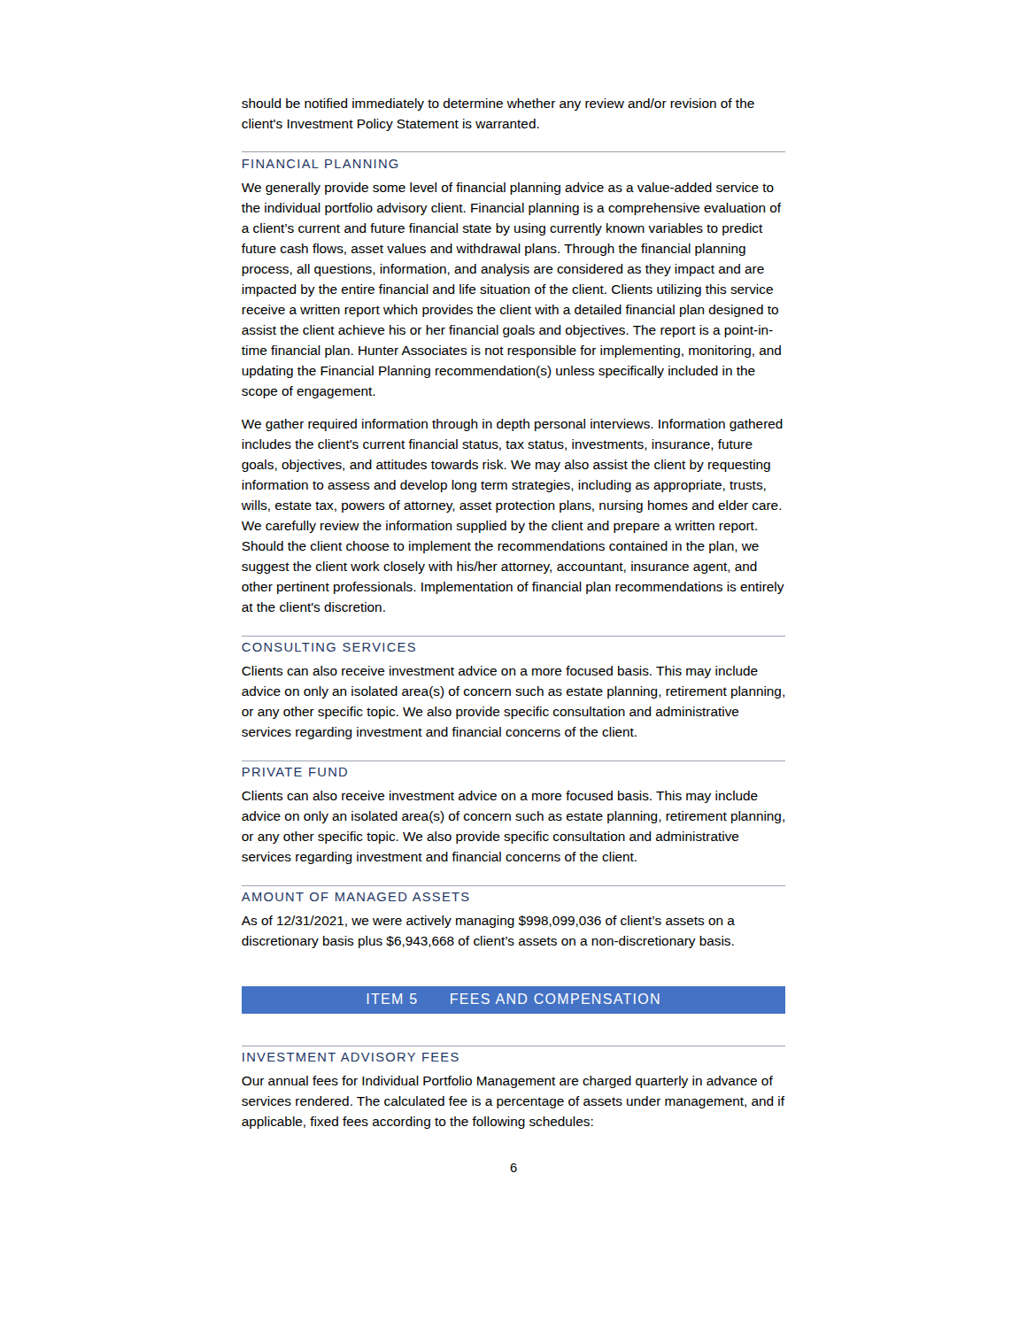should be notified immediately to determine whether any review and/or revision of the client's Investment Policy Statement is warranted.
Financial Planning
We generally provide some level of financial planning advice as a value-added service to the individual portfolio advisory client. Financial planning is a comprehensive evaluation of a client’s current and future financial state by using currently known variables to predict future cash flows, asset values and withdrawal plans. Through the financial planning process, all questions, information, and analysis are considered as they impact and are impacted by the entire financial and life situation of the client. Clients utilizing this service receive a written report which provides the client with a detailed financial plan designed to assist the client achieve his or her financial goals and objectives. The report is a point-in-time financial plan. Hunter Associates is not responsible for implementing, monitoring, and updating the Financial Planning recommendation(s) unless specifically included in the scope of engagement.
We gather required information through in depth personal interviews. Information gathered includes the client's current financial status, tax status, investments, insurance, future goals, objectives, and attitudes towards risk. We may also assist the client by requesting information to assess and develop long term strategies, including as appropriate, trusts, wills, estate tax, powers of attorney, asset protection plans, nursing homes and elder care. We carefully review the information supplied by the client and prepare a written report. Should the client choose to implement the recommendations contained in the plan, we suggest the client work closely with his/her attorney, accountant, insurance agent, and other pertinent professionals. Implementation of financial plan recommendations is entirely at the client's discretion.
Consulting Services
Clients can also receive investment advice on a more focused basis. This may include advice on only an isolated area(s) of concern such as estate planning, retirement planning, or any other specific topic. We also provide specific consultation and administrative services regarding investment and financial concerns of the client.
Private Fund
Clients can also receive investment advice on a more focused basis. This may include advice on only an isolated area(s) of concern such as estate planning, retirement planning, or any other specific topic. We also provide specific consultation and administrative services regarding investment and financial concerns of the client.
Amount of Managed Assets
As of 12/31/2021, we were actively managing $998,099,036 of client’s assets on a discretionary basis plus $6,943,668 of client’s assets on a non-discretionary basis.
ITEM 5 FEES AND COMPENSATION
Investment Advisory Fees
Our annual fees for Individual Portfolio Management are charged quarterly in advance of services rendered. The calculated fee is a percentage of assets under management, and if applicable, fixed fees according to the following schedules:
6